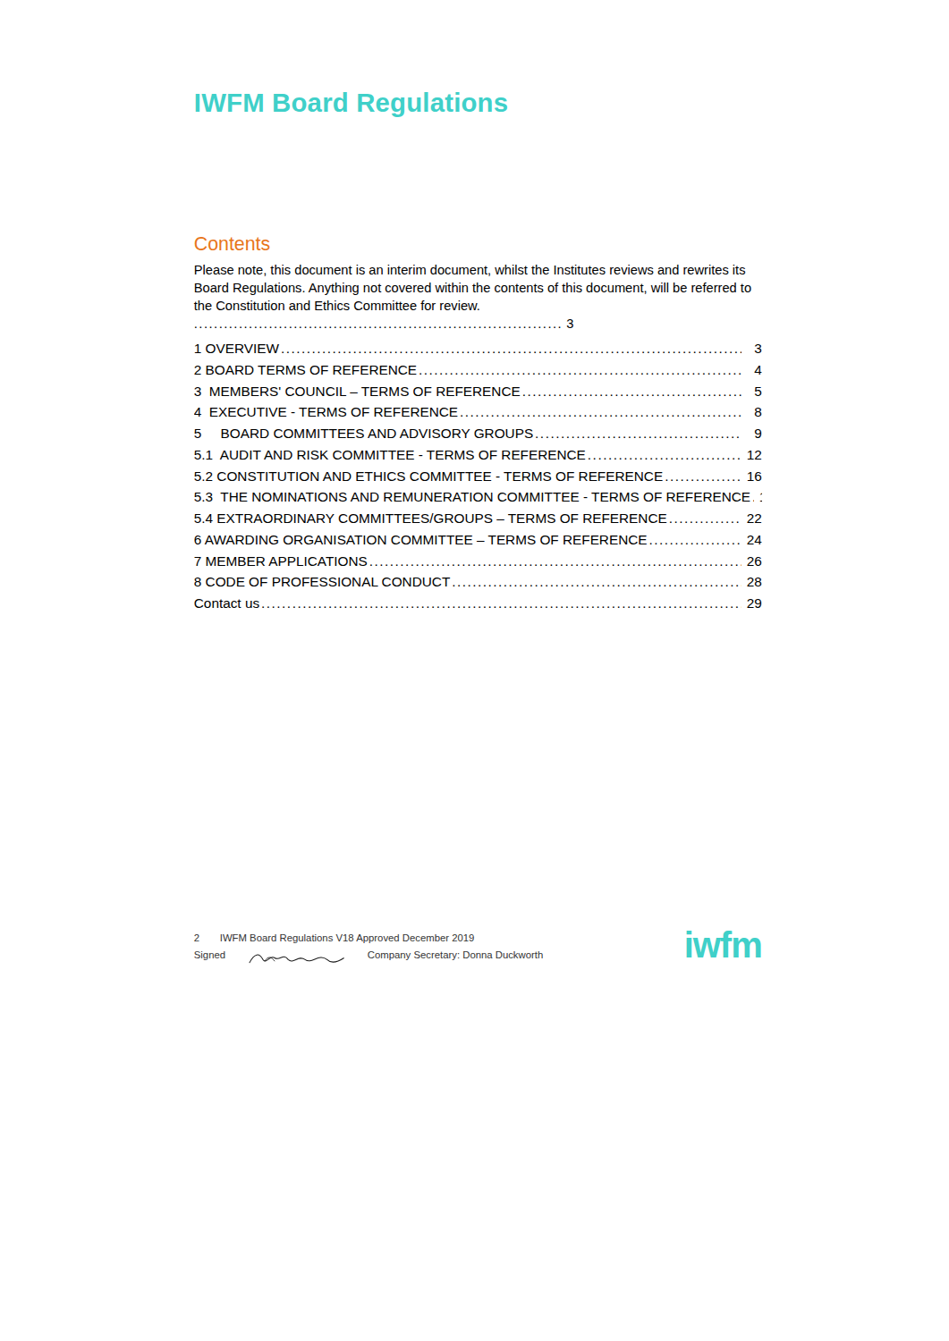IWFM Board Regulations
Contents
Please note, this document is an interim document, whilst the Institutes reviews and rewrites its Board Regulations. Anything not covered within the contents of this document, will be referred to the Constitution and Ethics Committee for review. .......................................................................... 3
1 OVERVIEW................................................................................................................................. 3
2 BOARD TERMS OF REFERENCE............................................................................................. 4
3 MEMBERS' COUNCIL – TERMS OF REFERENCE..................................................................... 5
4 EXECUTIVE - TERMS OF REFERENCE.................................................................................... 8
5 BOARD COMMITTEES AND ADVISORY GROUPS.............................................................. 9
5.1 AUDIT AND RISK COMMITTEE - TERMS OF REFERENCE................................................. 12
5.2 CONSTITUTION AND ETHICS COMMITTEE - TERMS OF REFERENCE............................. 16
5.3 THE NOMINATIONS AND REMUNERATION COMMITTEE - TERMS OF REFERENCE..... 19
5.4 EXTRAORDINARY COMMITTEES/GROUPS – TERMS OF REFERENCE............................ 22
6 AWARDING ORGANISATION COMMITTEE – TERMS OF REFERENCE................................ 24
7 MEMBER APPLICATIONS..................................................................................................... 26
8 CODE OF PROFESSIONAL CONDUCT................................................................................... 28
Contact us....................................................................................................................................... 29
2 IWFM Board Regulations V18 Approved December 2019
Signed Company Secretary: Donna Duckworth
iwfm